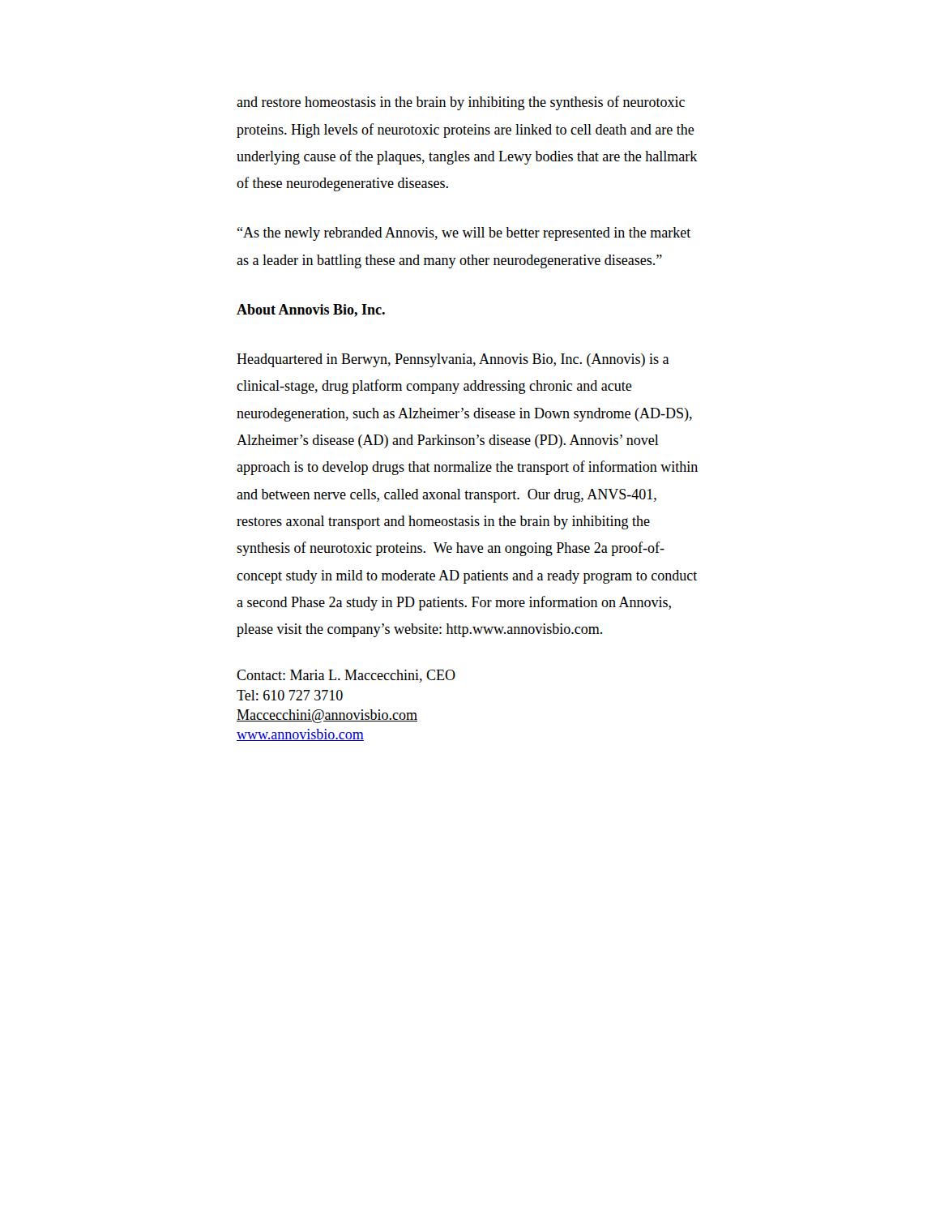and restore homeostasis in the brain by inhibiting the synthesis of neurotoxic proteins. High levels of neurotoxic proteins are linked to cell death and are the underlying cause of the plaques, tangles and Lewy bodies that are the hallmark of these neurodegenerative diseases.
“As the newly rebranded Annovis, we will be better represented in the market as a leader in battling these and many other neurodegenerative diseases.”
About Annovis Bio, Inc.
Headquartered in Berwyn, Pennsylvania, Annovis Bio, Inc. (Annovis) is a clinical-stage, drug platform company addressing chronic and acute neurodegeneration, such as Alzheimer’s disease in Down syndrome (AD-DS), Alzheimer’s disease (AD) and Parkinson’s disease (PD). Annovis’ novel approach is to develop drugs that normalize the transport of information within and between nerve cells, called axonal transport. Our drug, ANVS-401, restores axonal transport and homeostasis in the brain by inhibiting the synthesis of neurotoxic proteins. We have an ongoing Phase 2a proof-of-concept study in mild to moderate AD patients and a ready program to conduct a second Phase 2a study in PD patients. For more information on Annovis, please visit the company’s website: http.www.annovisbio.com.
Contact: Maria L. Maccecchini, CEO
Tel: 610 727 3710
Maccecchini@annovisbio.com
www.annovisbio.com